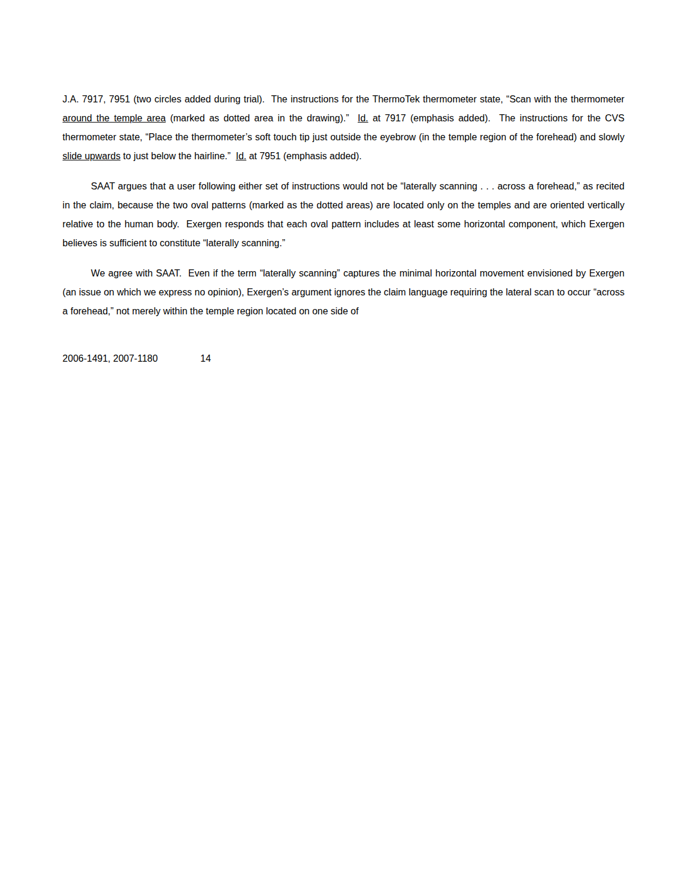J.A. 7917, 7951 (two circles added during trial). The instructions for the ThermoTek thermometer state, “Scan with the thermometer around the temple area (marked as dotted area in the drawing).” Id. at 7917 (emphasis added). The instructions for the CVS thermometer state, “Place the thermometer’s soft touch tip just outside the eyebrow (in the temple region of the forehead) and slowly slide upwards to just below the hairline.” Id. at 7951 (emphasis added).
SAAT argues that a user following either set of instructions would not be “laterally scanning . . . across a forehead,” as recited in the claim, because the two oval patterns (marked as the dotted areas) are located only on the temples and are oriented vertically relative to the human body. Exergen responds that each oval pattern includes at least some horizontal component, which Exergen believes is sufficient to constitute “laterally scanning.”
We agree with SAAT. Even if the term “laterally scanning” captures the minimal horizontal movement envisioned by Exergen (an issue on which we express no opinion), Exergen’s argument ignores the claim language requiring the lateral scan to occur “across a forehead,” not merely within the temple region located on one side of
2006-1491, 2007-1180 14